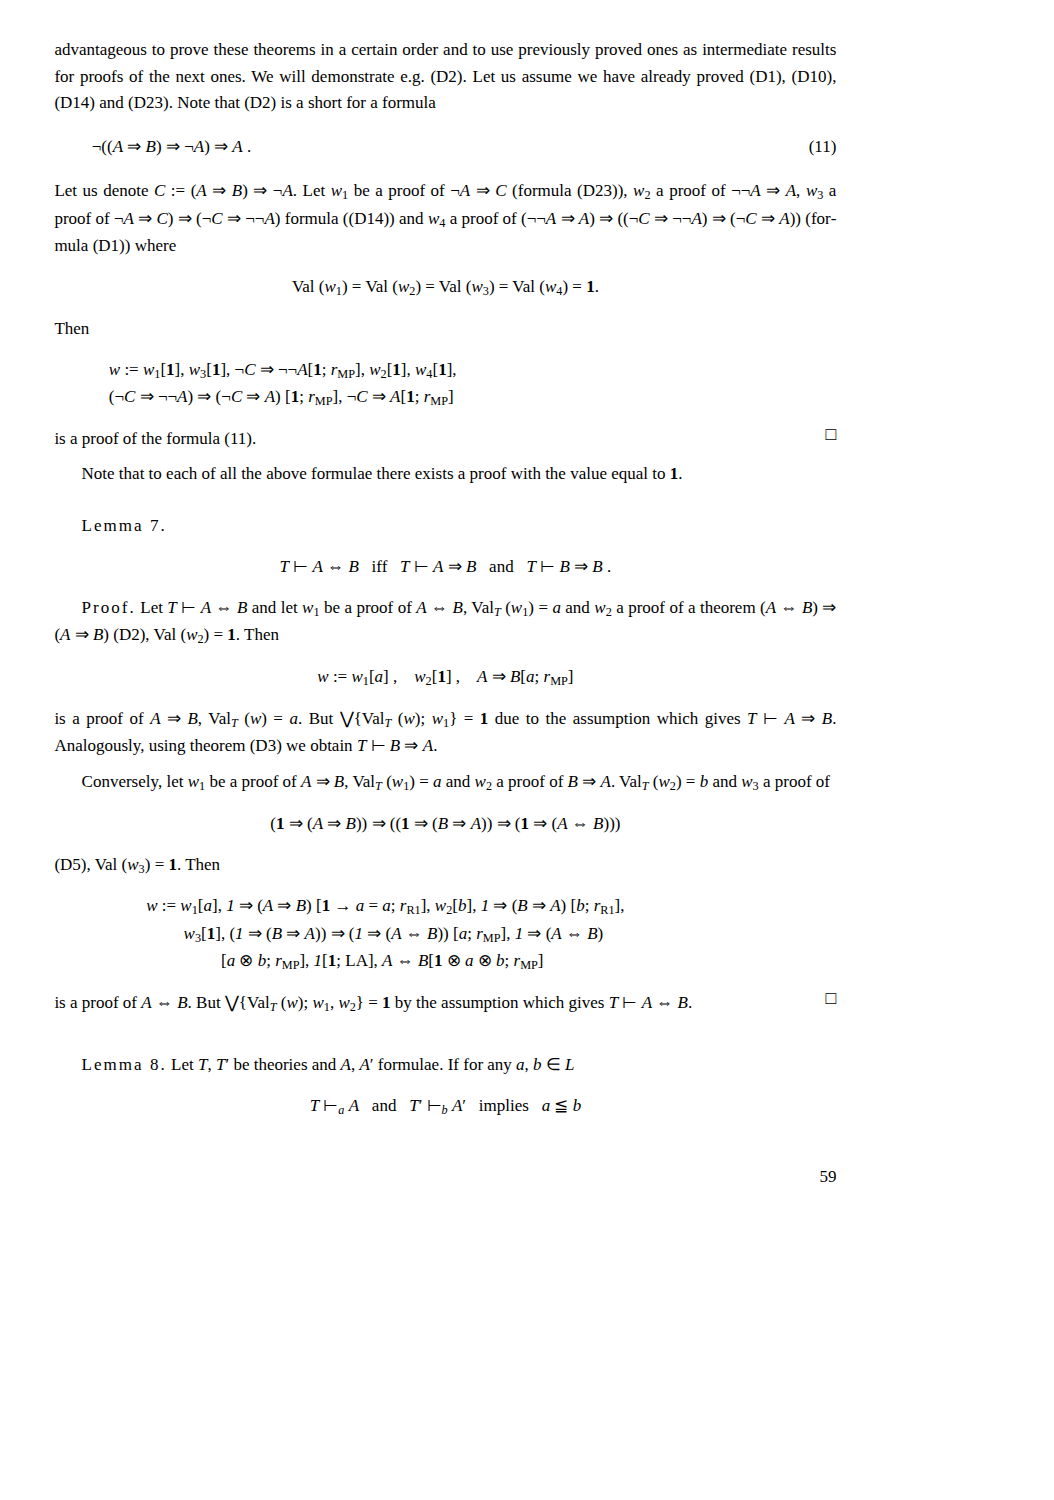advantageous to prove these theorems in a certain order and to use previously proved ones as intermediate results for proofs of the next ones. We will demonstrate e.g. (D2). Let us assume we have already proved (D1), (D10), (D14) and (D23). Note that (D2) is a short for a formula
¬((A ⇒ B) ⇒ ¬A) ⇒ A . (11)
Let us denote C := (A ⇒ B) ⇒ ¬A. Let w1 be a proof of ¬A ⇒ C (formula (D23)), w2 a proof of ¬¬A ⇒ A, w3 a proof of ¬A ⇒ C) ⇒ (¬C ⇒ ¬¬A) formula ((D14)) and w4 a proof of (¬¬A ⇒ A) ⇒ ((¬C ⇒ ¬¬A) ⇒ (¬C ⇒ A)) (formula (D1)) where
Val (w1) = Val (w2) = Val (w3) = Val (w4) = 1.
Then
w := w1[1], w3[1], ¬C ⇒ ¬¬A[1; rMP], w2[1], w4[1],
(¬C ⇒ ¬¬A) ⇒ (¬C ⇒ A) [1; rMP], ¬C ⇒ A[1; rMP]
is a proof of the formula (11). □
Note that to each of all the above formulae there exists a proof with the value equal to 1.
Lemma 7.
T ⊢ A ⇔ B iff T ⊢ A ⇒ B and T ⊢ B ⇒ B .
Proof. Let T ⊢ A ⇔ B and let w1 be a proof of A ⇔ B, ValT (w1) = a and w2 a proof of a theorem (A ⇔ B) ⇒ (A ⇒ B) (D2), Val (w2) = 1. Then
w := w1[a] , w2[1] , A ⇒ B[a; rMP]
is a proof of A ⇒ B, ValT (w) = a. But ⋁{ValT (w); w1} = 1 due to the assumption which gives T ⊢ A ⇒ B. Analogously, using theorem (D3) we obtain T ⊢ B ⇒ A.
Conversely, let w1 be a proof of A ⇒ B, ValT (w1) = a and w2 a proof of B ⇒ A. ValT (w2) = b and w3 a proof of
(1 ⇒ (A ⇒ B)) ⇒ ((1 ⇒ (B ⇒ A)) ⇒ (1 ⇒ (A ⇔ B)))
(D5), Val (w3) = 1. Then
w := w1[a], 1 ⇒ (A ⇒ B) [1 → a = a; rR1], w2[b], 1 ⇒ (B ⇒ A) [b; rR1],
w3[1], (1 ⇒ (B ⇒ A)) ⇒ (1 ⇒ (A ⇔ B)) [a; rMP], 1 ⇒ (A ⇔ B)
[a ⊗ b; rMP], 1[1; LA], A ⇔ B[1 ⊗ a ⊗ b; rMP]
is a proof of A ⇔ B. But ⋁{ValT (w); w1, w2} = 1 by the assumption which gives T ⊢ A ⇔ B. □
Lemma 8. Let T, T′ be theories and A, A′ formulae. If for any a, b ∈ L
T ⊢a A and T′ ⊢b A′ implies a ≦ b
59